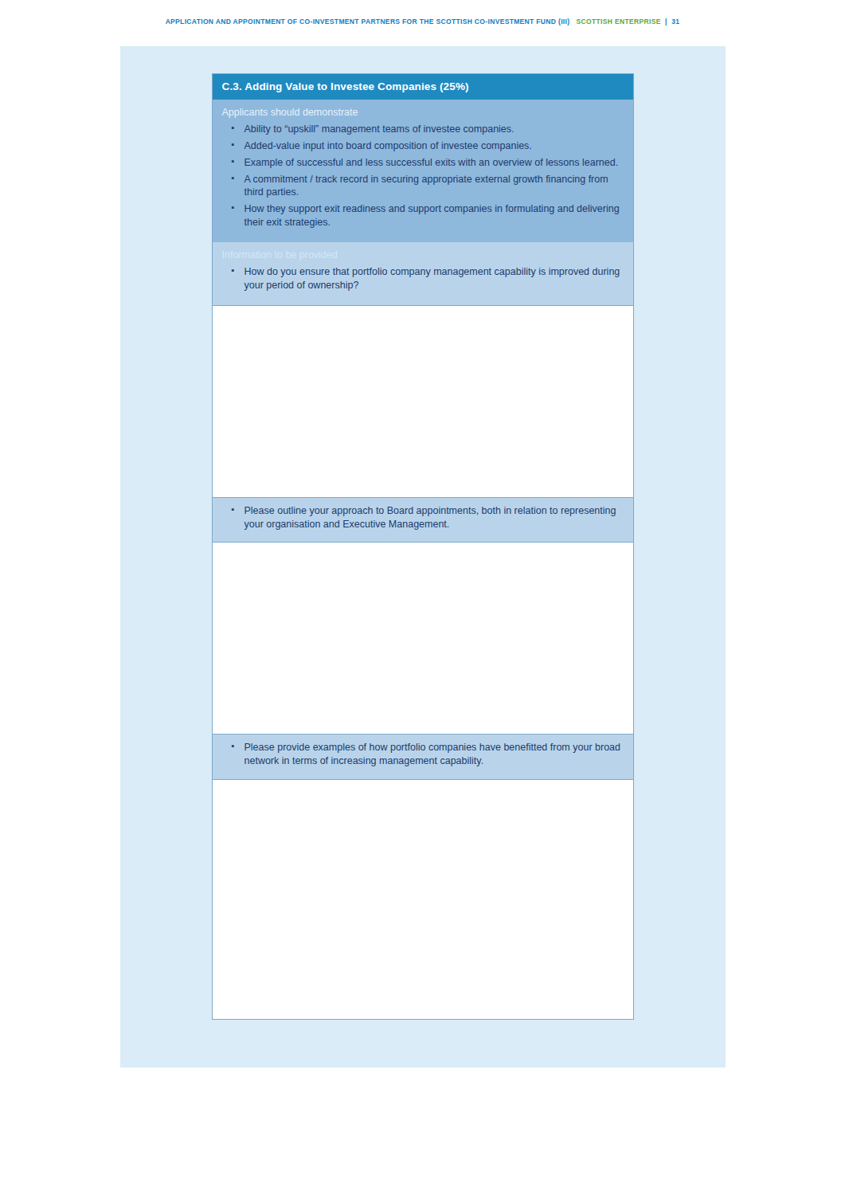APPLICATION AND APPOINTMENT OF CO-INVESTMENT PARTNERS FOR THE SCOTTISH CO-INVESTMENT FUND (III) SCOTTISH ENTERPRISE | 31
C.3. Adding Value to Investee Companies (25%)
Applicants should demonstrate
Ability to “upskill” management teams of investee companies.
Added-value input into board composition of investee companies.
Example of successful and less successful exits with an overview of lessons learned.
A commitment / track record in securing appropriate external growth financing from third parties.
How they support exit readiness and support companies in formulating and delivering their exit strategies.
Information to be provided
How do you ensure that portfolio company management capability is improved during your period of ownership?
Please outline your approach to Board appointments, both in relation to representing your organisation and Executive Management.
Please provide examples of how portfolio companies have benefitted from your broad network in terms of increasing management capability.